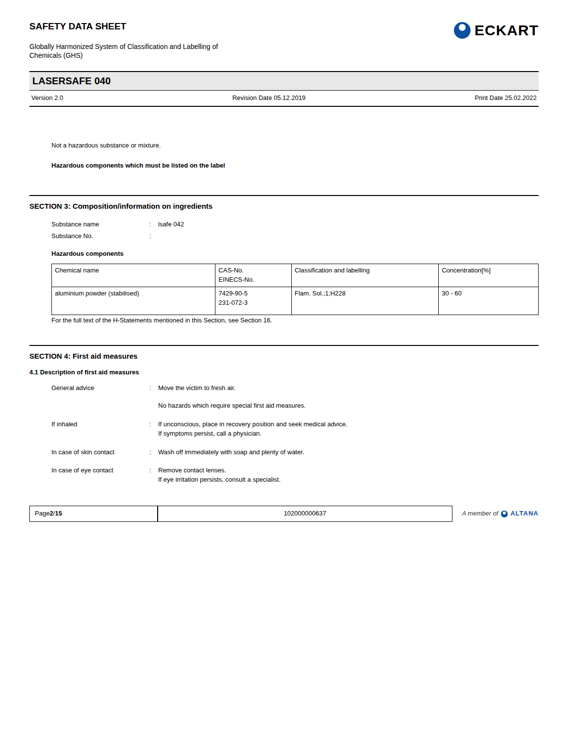SAFETY DATA SHEET
Globally Harmonized System of Classification and Labelling of
Chemicals (GHS)
ECKART
LASERSAFE 040
Version 2.0 Revision Date 05.12.2019 Print Date 25.02.2022
Not a hazardous substance or mixture.
Hazardous components which must be listed on the label
SECTION 3: Composition/information on ingredients
| Substance name | : | lsafe 042 |
| Substance No. | : | |
Hazardous components
| Chemical name | CAS-No. EINECS-No. | Classification and labelling | Concentration[%] |
| --- | --- | --- | --- |
| aluminium powder (stabilised) | 7429-90-5 231-072-3 | Flam. Sol.;1;H228 | 30 - 60 |
For the full text of the H-Statements mentioned in this Section, see Section 16.
SECTION 4: First aid measures
4.1 Description of first aid measures
| General advice | : | Move the victim to fresh air. |
| | | No hazards which require special first aid measures. |
| If inhaled | : | If unconscious, place in recovery position and seek medical advice. If symptoms persist, call a physician. |
| In case of skin contact | : | Wash off immediately with soap and plenty of water. |
| In case of eye contact | : | Remove contact lenses. If eye irritation persists, consult a specialist. |
Page 2 / 15
102000000637
A member of ALTANA